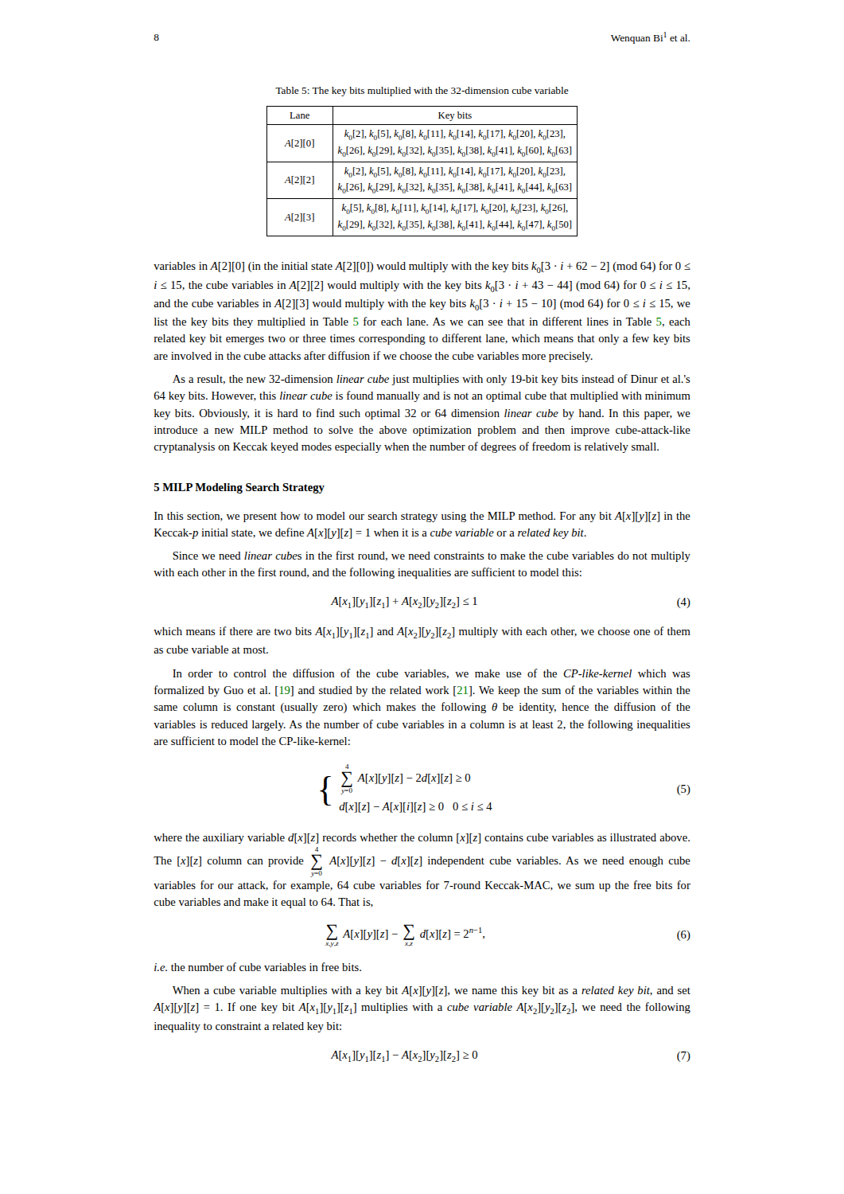8 Wenquan Bi1 et al.
Table 5: The key bits multiplied with the 32-dimension cube variable
| Lane | Key bits |
| --- | --- |
| A [2][0] | k 0 [2], k 0 [5], k 0 [8], k 0 [11], k 0 [14], k 0 [17], k 0 [20], k 0 [23], k 0 [26], k 0 [29], k 0 [32], k 0 [35], k 0 [38], k 0 [41], k 0 [60], k 0 [63] |
| A [2][2] | k 0 [2], k 0 [5], k 0 [8], k 0 [11], k 0 [14], k 0 [17], k 0 [20], k 0 [23], k 0 [26], k 0 [29], k 0 [32], k 0 [35], k 0 [38], k 0 [41], k 0 [44], k 0 [63] |
| A [2][3] | k 0 [5], k 0 [8], k 0 [11], k 0 [14], k 0 [17], k 0 [20], k 0 [23], k 0 [26], k 0 [29], k 0 [32], k 0 [35], k 0 [38], k 0 [41], k 0 [44], k 0 [47], k 0 [50] |
variables in A[2][0] (in the initial state A[2][0]) would multiply with the key bits k0[3 · i + 62 − 2] (mod 64) for 0 ≤ i ≤ 15, the cube variables in A[2][2] would multiply with the key bits k0[3 · i + 43 − 44] (mod 64) for 0 ≤ i ≤ 15, and the cube variables in A[2][3] would multiply with the key bits k0[3 · i + 15 − 10] (mod 64) for 0 ≤ i ≤ 15, we list the key bits they multiplied in Table 5 for each lane. As we can see that in different lines in Table 5, each related key bit emerges two or three times corresponding to different lane, which means that only a few key bits are involved in the cube attacks after diffusion if we choose the cube variables more precisely.
As a result, the new 32-dimension linear cube just multiplies with only 19-bit key bits instead of Dinur et al.'s 64 key bits. However, this linear cube is found manually and is not an optimal cube that multiplied with minimum key bits. Obviously, it is hard to find such optimal 32 or 64 dimension linear cube by hand. In this paper, we introduce a new MILP method to solve the above optimization problem and then improve cube-attack-like cryptanalysis on Keccak keyed modes especially when the number of degrees of freedom is relatively small.
5 MILP Modeling Search Strategy
In this section, we present how to model our search strategy using the MILP method. For any bit A[x][y][z] in the Keccak-p initial state, we define A[x][y][z] = 1 when it is a cube variable or a related key bit.
Since we need linear cubes in the first round, we need constraints to make the cube variables do not multiply with each other in the first round, and the following inequalities are sufficient to model this:
A[x1][y1][z1] + A[x2][y2][z2] ≤ 1
(4)
which means if there are two bits A[x1][y1][z1] and A[x2][y2][z2] multiply with each other, we choose one of them as cube variable at most.
In order to control the diffusion of the cube variables, we make use of the CP-like-kernel which was formalized by Guo et al. [19] and studied by the related work [21]. We keep the sum of the variables within the same column is constant (usually zero) which makes the following θ be identity, hence the diffusion of the variables is reduced largely. As the number of cube variables in a column is at least 2, the following inequalities are sufficient to model the CP-like-kernel:
{
4∑y=0 A[x][y][z] − 2d[x][z] ≥ 0
d[x][z] − A[x][i][z] ≥ 0 0 ≤ i ≤ 4
(5)
where the auxiliary variable d[x][z] records whether the column [x][z] contains cube variables as illustrated above. The [x][z] column can provide 4∑y=0 A[x][y][z] − d[x][z] independent cube variables. As we need enough cube variables for our attack, for example, 64 cube variables for 7-round Keccak-MAC, we sum up the free bits for cube variables and make it equal to 64. That is,
∑x,y,z A[x][y][z] − ∑x,z d[x][z] = 2n−1,
(6)
i.e. the number of cube variables in free bits.
When a cube variable multiplies with a key bit A[x][y][z], we name this key bit as a related key bit, and set A[x][y][z] = 1. If one key bit A[x1][y1][z1] multiplies with a cube variable A[x2][y2][z2], we need the following inequality to constraint a related key bit:
A[x1][y1][z1] − A[x2][y2][z2] ≥ 0
(7)